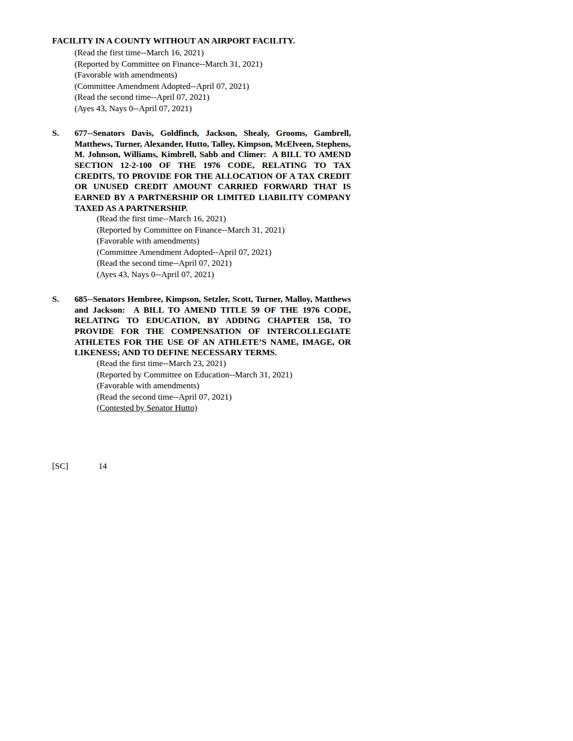FACILITY IN A COUNTY WITHOUT AN AIRPORT FACILITY.
(Read the first time--March 16, 2021)
(Reported by Committee on Finance--March 31, 2021)
(Favorable with amendments)
(Committee Amendment Adopted--April 07, 2021)
(Read the second time--April 07, 2021)
(Ayes 43, Nays 0--April 07, 2021)
S.
677--Senators Davis, Goldfinch, Jackson, Shealy, Grooms, Gambrell, Matthews, Turner, Alexander, Hutto, Talley, Kimpson, McElveen, Stephens, M. Johnson, Williams, Kimbrell, Sabb and Climer: A BILL TO AMEND SECTION 12-2-100 OF THE 1976 CODE, RELATING TO TAX CREDITS, TO PROVIDE FOR THE ALLOCATION OF A TAX CREDIT OR UNUSED CREDIT AMOUNT CARRIED FORWARD THAT IS EARNED BY A PARTNERSHIP OR LIMITED LIABILITY COMPANY TAXED AS A PARTNERSHIP.
(Read the first time--March 16, 2021)
(Reported by Committee on Finance--March 31, 2021)
(Favorable with amendments)
(Committee Amendment Adopted--April 07, 2021)
(Read the second time--April 07, 2021)
(Ayes 43, Nays 0--April 07, 2021)
S.
685--Senators Hembree, Kimpson, Setzler, Scott, Turner, Malloy, Matthews and Jackson: A BILL TO AMEND TITLE 59 OF THE 1976 CODE, RELATING TO EDUCATION, BY ADDING CHAPTER 158, TO PROVIDE FOR THE COMPENSATION OF INTERCOLLEGIATE ATHLETES FOR THE USE OF AN ATHLETE’S NAME, IMAGE, OR LIKENESS; AND TO DEFINE NECESSARY TERMS.
(Read the first time--March 23, 2021)
(Reported by Committee on Education--March 31, 2021)
(Favorable with amendments)
(Read the second time--April 07, 2021)
(Contested by Senator Hutto)
[SC] 14